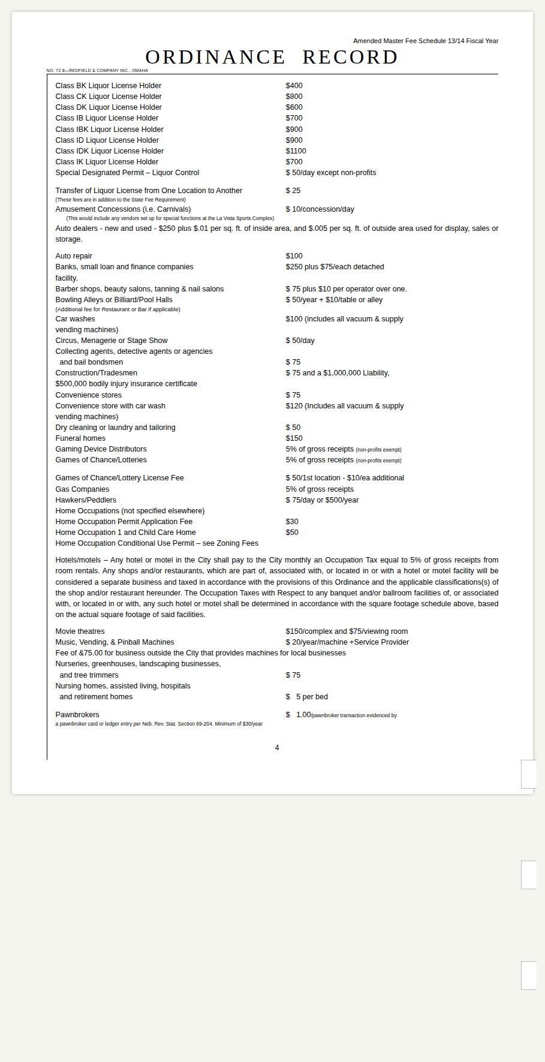Amended Master Fee Schedule 13/14 Fiscal Year
ORDINANCE RECORD
No. 72 8—Redfield & Company Inc., Omaha
| Class BK Liquor License Holder | $400 |
| Class CK Liquor License Holder | $800 |
| Class DK Liquor License Holder | $600 |
| Class IB Liquor License Holder | $700 |
| Class IBK Liquor License Holder | $900 |
| Class ID Liquor License Holder | $900 |
| Class IDK Liquor License Holder | $1100 |
| Class IK Liquor License Holder | $700 |
| Special Designated Permit – Liquor Control | $ 50/day except non-profits |
| Transfer of Liquor License from One Location to Another | $ 25 |
(These fees are in addition to the State Fee Requirement)
| Amusement Concessions (i.e. Carnivals) | $ 10/concession/day |
(This would include any vendors set up for special functions at the La Vista Sports Complex)
Auto dealers - new and used - $250 plus $.01 per sq. ft. of inside area, and $.005 per sq. ft. of outside area used for display, sales or storage.
| Auto repair | $100 |
| Banks, small loan and finance companies facility. | $250 plus $75/each detached |
| Barber shops, beauty salons, tanning & nail salons | $ 75 plus $10 per operator over one. |
| Bowling Alleys or Billiard/Pool Halls | $ 50/year + $10/table or alley |
| (Additional fee for Restaurant or Bar if applicable) | |
| Car washes vending machines) | $100 (includes all vacuum & supply |
| Circus, Menagerie or Stage Show | $ 50/day |
| Collecting agents, detective agents or agencies and bail bondsmen | $ 75 |
| Construction/Tradesmen | $ 75 and a $1,000,000 Liability, |
| $500,000 bodily injury insurance certificate | |
| Convenience stores | $ 75 |
| Convenience store with car wash vending machines) | $120 (Includes all vacuum & supply |
| Dry cleaning or laundry and tailoring | $ 50 |
| Funeral homes | $150 |
| Gaming Device Distributors | 5% of gross receipts (non-profits exempt) |
| Games of Chance/Lotteries | 5% of gross receipts (non-profits exempt) |
| Games of Chance/Lottery License Fee | $ 50/1st location - $10/ea additional |
| Gas Companies | 5% of gross receipts |
| Hawkers/Peddlers | $ 75/day or $500/year |
| Home Occupations (not specified elsewhere) | |
| Home Occupation Permit Application Fee | $30 |
| Home Occupation 1 and Child Care Home | $50 |
| Home Occupation Conditional Use Permit – see Zoning Fees | |
Hotels/motels – Any hotel or motel in the City shall pay to the City monthly an Occupation Tax equal to 5% of gross receipts from room rentals. Any shops and/or restaurants, which are part of, associated with, or located in or with a hotel or motel facility will be considered a separate business and taxed in accordance with the provisions of this Ordinance and the applicable classifications(s) of the shop and/or restaurant hereunder. The Occupation Taxes with Respect to any banquet and/or ballroom facilities of, or associated with, or located in or with, any such hotel or motel shall be determined in accordance with the square footage schedule above, based on the actual square footage of said facilities.
| Movie theatres | $150/complex and $75/viewing room |
| Music, Vending, & Pinball Machines | $ 20/year/machine +Service Provider |
Fee of &75.00 for business outside the City that provides machines for local businesses
| Nurseries, greenhouses, landscaping businesses, and tree trimmers | $ 75 |
| Nursing homes, assisted living, hospitals and retirement homes | $ 5 per bed |
| Pawnbrokers | $ 1.00 /pawnbroker transaction evidenced by |
a pawnbroker card or ledger entry per Neb. Rev. Stat. Section 69-204. Minimum of $30/year
4